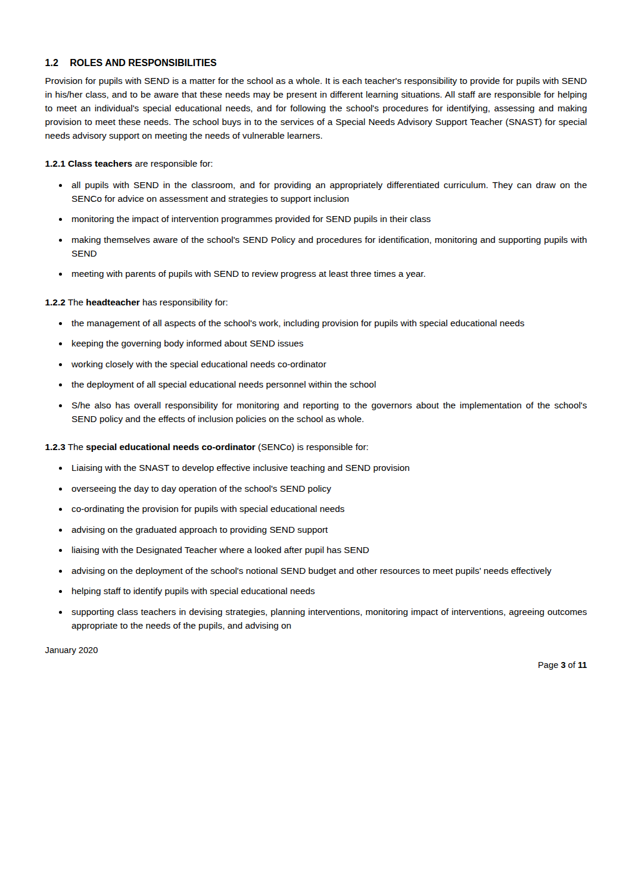1.2 ROLES AND RESPONSIBILITIES
Provision for pupils with SEND is a matter for the school as a whole. It is each teacher's responsibility to provide for pupils with SEND in his/her class, and to be aware that these needs may be present in different learning situations. All staff are responsible for helping to meet an individual's special educational needs, and for following the school's procedures for identifying, assessing and making provision to meet these needs. The school buys in to the services of a Special Needs Advisory Support Teacher (SNAST) for special needs advisory support on meeting the needs of vulnerable learners.
1.2.1 Class teachers are responsible for:
all pupils with SEND in the classroom, and for providing an appropriately differentiated curriculum. They can draw on the SENCo for advice on assessment and strategies to support inclusion
monitoring the impact of intervention programmes provided for SEND pupils in their class
making themselves aware of the school's SEND Policy and procedures for identification, monitoring and supporting pupils with SEND
meeting with parents of pupils with SEND to review progress at least three times a year.
1.2.2 The headteacher has responsibility for:
the management of all aspects of the school's work, including provision for pupils with special educational needs
keeping the governing body informed about SEND issues
working closely with the special educational needs co-ordinator
the deployment of all special educational needs personnel within the school
S/he also has overall responsibility for monitoring and reporting to the governors about the implementation of the school's SEND policy and the effects of inclusion policies on the school as whole.
1.2.3 The special educational needs co-ordinator (SENCo) is responsible for:
Liaising with the SNAST to develop effective inclusive teaching and SEND provision
overseeing the day to day operation of the school's SEND policy
co-ordinating the provision for pupils with special educational needs
advising on the graduated approach to providing SEND support
liaising with the Designated Teacher where a looked after pupil has SEND
advising on the deployment of the school's notional SEND budget and other resources to meet pupils' needs effectively
helping staff to identify pupils with special educational needs
supporting class teachers in devising strategies, planning interventions, monitoring impact of interventions, agreeing outcomes appropriate to the needs of the pupils, and advising on
January 2020
Page 3 of 11